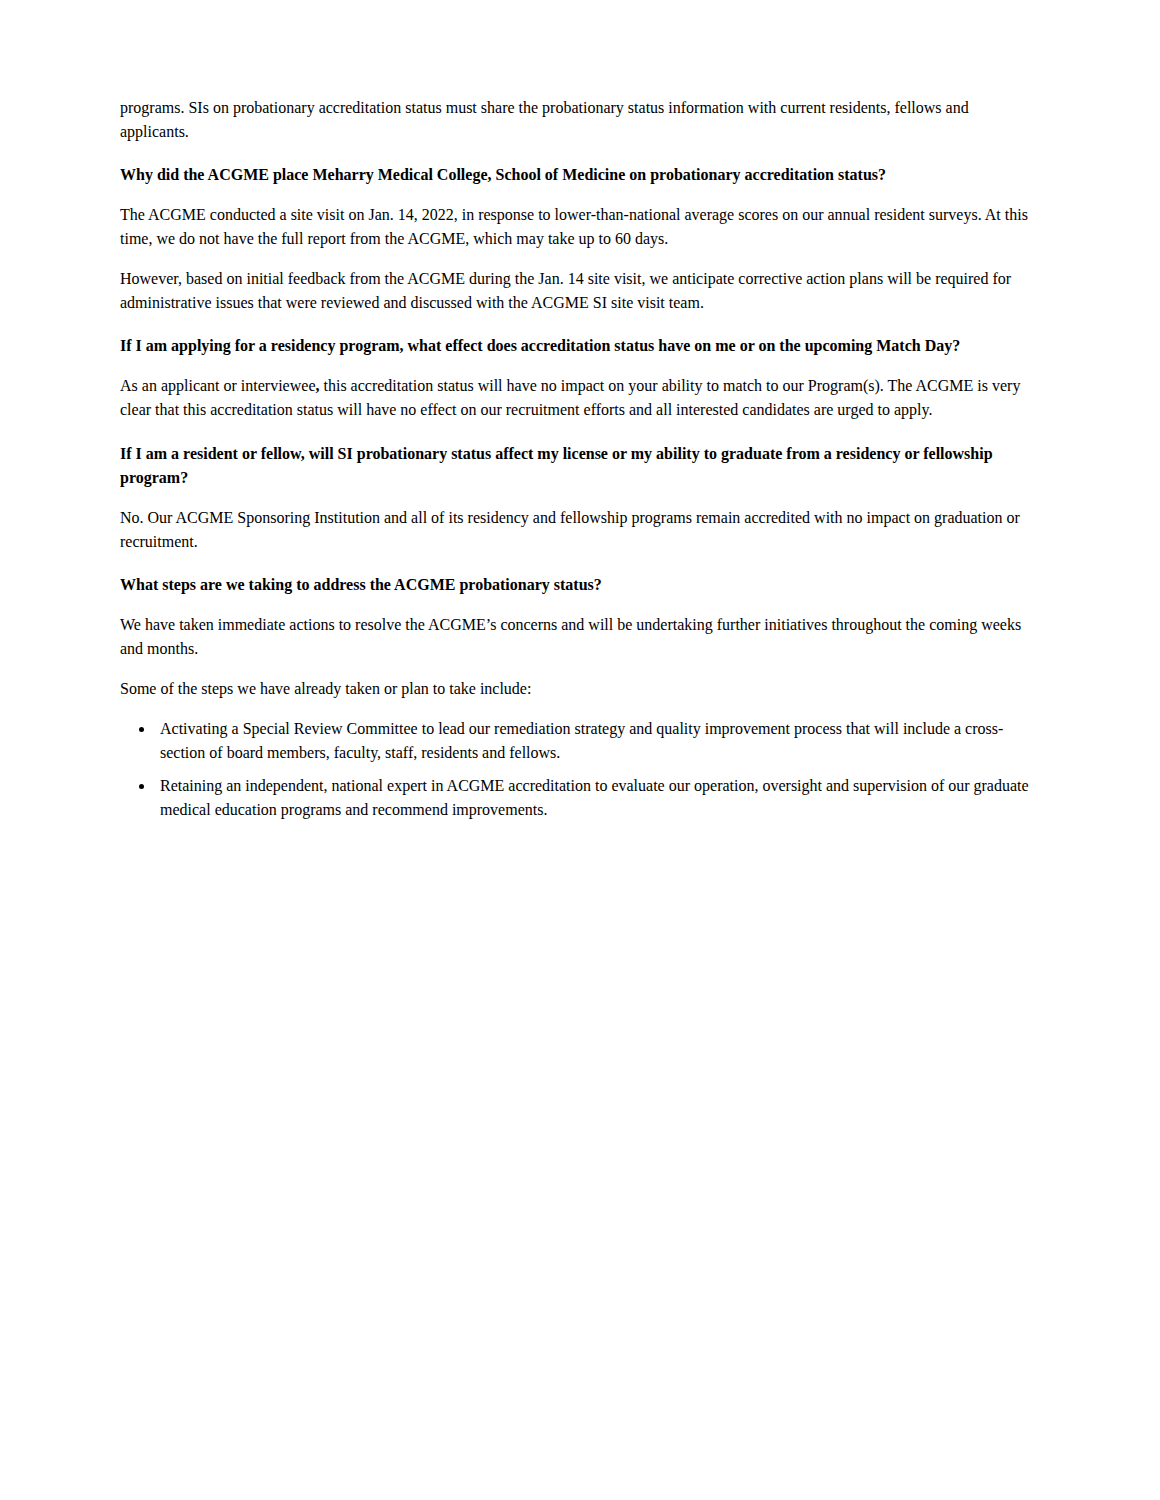programs. SIs on probationary accreditation status must share the probationary status information with current residents, fellows and applicants.
Why did the ACGME place Meharry Medical College, School of Medicine on probationary accreditation status?
The ACGME conducted a site visit on Jan. 14, 2022, in response to lower-than-national average scores on our annual resident surveys. At this time, we do not have the full report from the ACGME, which may take up to 60 days.
However, based on initial feedback from the ACGME during the Jan. 14 site visit, we anticipate corrective action plans will be required for administrative issues that were reviewed and discussed with the ACGME SI site visit team.
If I am applying for a residency program, what effect does accreditation status have on me or on the upcoming Match Day?
As an applicant or interviewee, this accreditation status will have no impact on your ability to match to our Program(s). The ACGME is very clear that this accreditation status will have no effect on our recruitment efforts and all interested candidates are urged to apply.
If I am a resident or fellow, will SI probationary status affect my license or my ability to graduate from a residency or fellowship program?
No. Our ACGME Sponsoring Institution and all of its residency and fellowship programs remain accredited with no impact on graduation or recruitment.
What steps are we taking to address the ACGME probationary status?
We have taken immediate actions to resolve the ACGME’s concerns and will be undertaking further initiatives throughout the coming weeks and months.
Some of the steps we have already taken or plan to take include:
Activating a Special Review Committee to lead our remediation strategy and quality improvement process that will include a cross-section of board members, faculty, staff, residents and fellows.
Retaining an independent, national expert in ACGME accreditation to evaluate our operation, oversight and supervision of our graduate medical education programs and recommend improvements.